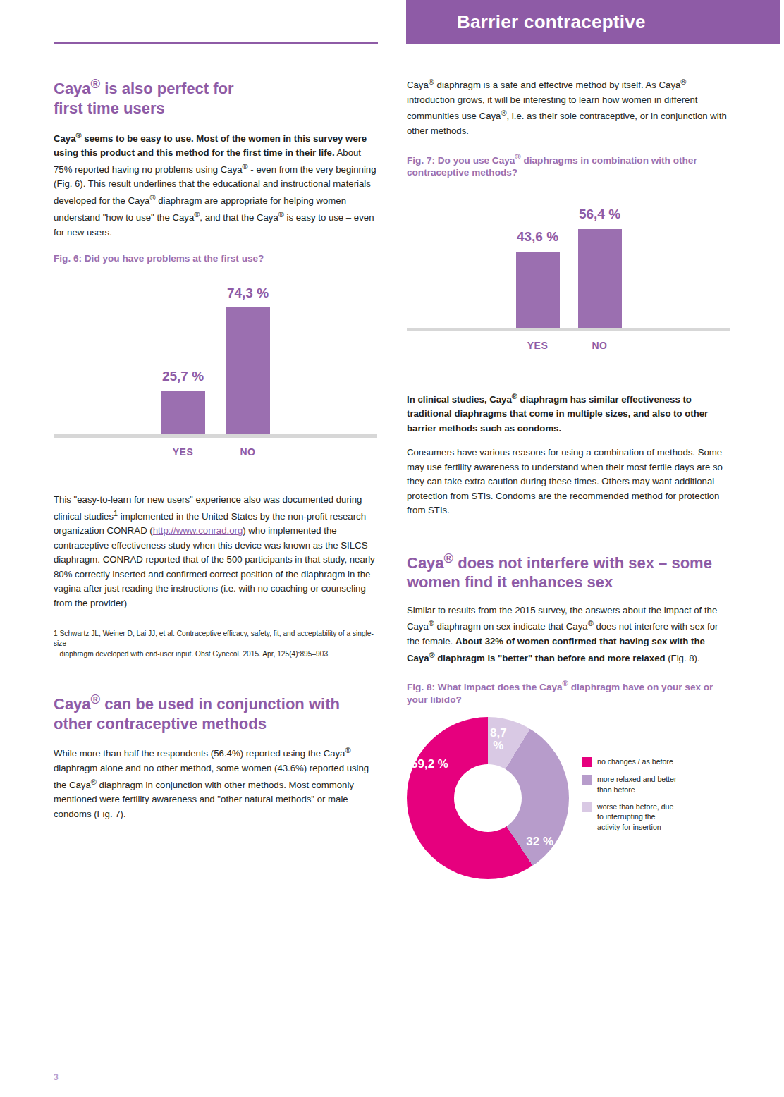Barrier contraceptive
Caya® is also perfect for
first time users
Caya® seems to be easy to use. Most of the women in this survey were using this product and this method for the first time in their life. About 75% reported having no problems using Caya® - even from the very beginning (Fig. 6). This result underlines that the educational and instructional materials developed for the Caya® diaphragm are appropriate for helping women understand "how to use" the Caya®, and that the Caya® is easy to use – even for new users.
Fig. 6: Did you have problems at the first use?
25,7 %
74,3 %
YES NO
This "easy-to-learn for new users" experience also was documented during clinical studies1 implemented in the United States by the non-profit research organization CONRAD (http://www.conrad.org) who implemented the contraceptive effectiveness study when this device was known as the SILCS diaphragm. CONRAD reported that of the 500 participants in that study, nearly 80% correctly inserted and confirmed correct position of the diaphragm in the vagina after just reading the instructions (i.e. with no coaching or counseling from the provider)
1 Schwartz JL, Weiner D, Lai JJ, et al. Contraceptive efficacy, safety, fit, and acceptability of a single-size
diaphragm developed with end-user input. Obst Gynecol. 2015. Apr, 125(4):895–903.
Caya® can be used in conjunction with other contraceptive methods
While more than half the respondents (56.4%) reported using the Caya® diaphragm alone and no other method, some women (43.6%) reported using the Caya® diaphragm in conjunction with other methods. Most commonly mentioned were fertility awareness and "other natural methods" or male condoms (Fig. 7).
Caya® diaphragm is a safe and effective method by itself. As Caya® introduction grows, it will be interesting to learn how women in different communities use Caya®, i.e. as their sole contraceptive, or in conjunction with other methods.
Fig. 7: Do you use Caya® diaphragms in combination with other contraceptive methods?
43,6 %
56,4 %
YES NO
In clinical studies, Caya® diaphragm has similar effectiveness to traditional diaphragms that come in multiple sizes, and also to other barrier methods such as condoms.
Consumers have various reasons for using a combination of methods. Some may use fertility awareness to understand when their most fertile days are so they can take extra caution during these times. Others may want additional protection from STIs. Condoms are the recommended method for protection from STIs.
Caya® does not interfere with sex – some women find it enhances sex
Similar to results from the 2015 survey, the answers about the impact of the Caya® diaphragm on sex indicate that Caya® does not interfere with sex for the female. About 32% of women confirmed that having sex with the Caya® diaphragm is "better" than before and more relaxed (Fig. 8).
Fig. 8: What impact does the Caya® diaphragm have on your sex or your libido?
59,2 % 32 % 8,7
%
no changes / as before
more relaxed and better
than before
worse than before, due
to interrupting the
activity for insertion
3